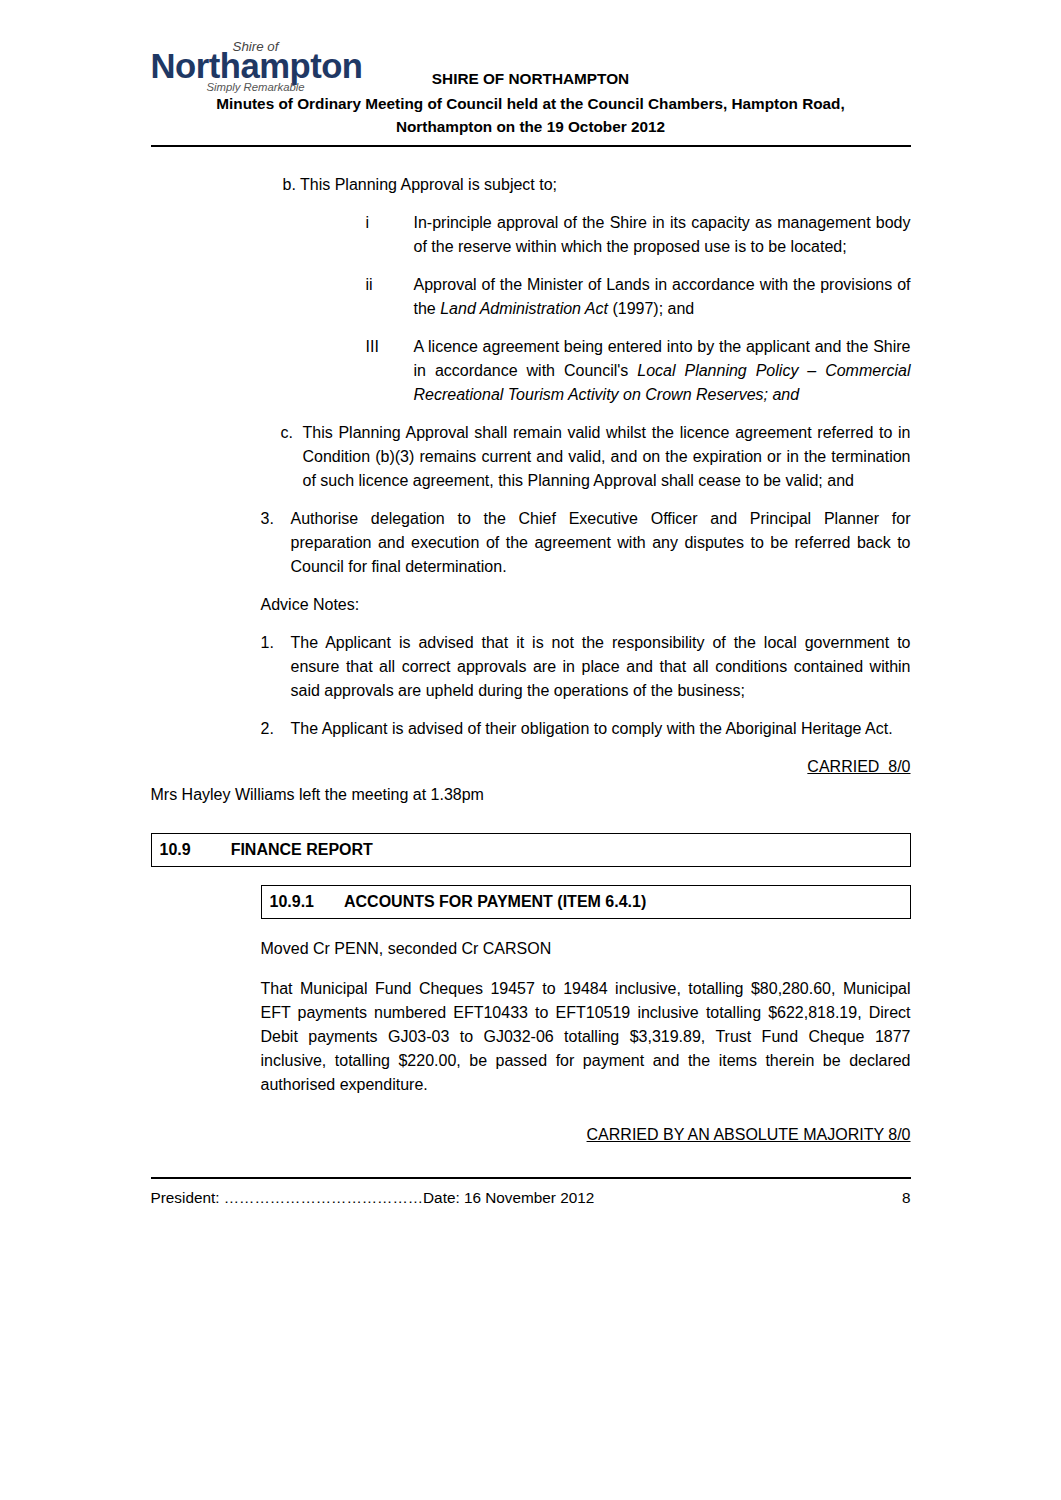Shire of
Northampton
Simply Remarkable
SHIRE OF NORTHAMPTON
Minutes of Ordinary Meeting of Council held at the Council Chambers, Hampton Road,
Northampton on the 19 October 2012
b. This Planning Approval is subject to;
i In-principle approval of the Shire in its capacity as management body of the reserve within which the proposed use is to be located;
ii Approval of the Minister of Lands in accordance with the provisions of the Land Administration Act (1997); and
IIIA licence agreement being entered into by the applicant and the Shire in accordance with Council's Local Planning Policy – Commercial Recreational Tourism Activity on Crown Reserves; and
c. This Planning Approval shall remain valid whilst the licence agreement referred to in Condition (b)(3) remains current and valid, and on the expiration or in the termination of such licence agreement, this Planning Approval shall cease to be valid; and
3. Authorise delegation to the Chief Executive Officer and Principal Planner for preparation and execution of the agreement with any disputes to be referred back to Council for final determination.
Advice Notes:
1. The Applicant is advised that it is not the responsibility of the local government to ensure that all correct approvals are in place and that all conditions contained within said approvals are upheld during the operations of the business;
2. The Applicant is advised of their obligation to comply with the Aboriginal Heritage Act.
CARRIED 8/0
Mrs Hayley Williams left the meeting at 1.38pm
10.9 FINANCE REPORT
10.9.1 ACCOUNTS FOR PAYMENT (ITEM 6.4.1)
Moved Cr PENN, seconded Cr CARSON
That Municipal Fund Cheques 19457 to 19484 inclusive, totalling $80,280.60, Municipal EFT payments numbered EFT10433 to EFT10519 inclusive totalling $622,818.19, Direct Debit payments GJ03-03 to GJ032-06 totalling $3,319.89, Trust Fund Cheque 1877 inclusive, totalling $220.00, be passed for payment and the items therein be declared authorised expenditure.
CARRIED BY AN ABSOLUTE MAJORITY 8/0
President: …………………………………Date: 16 November 2012
8